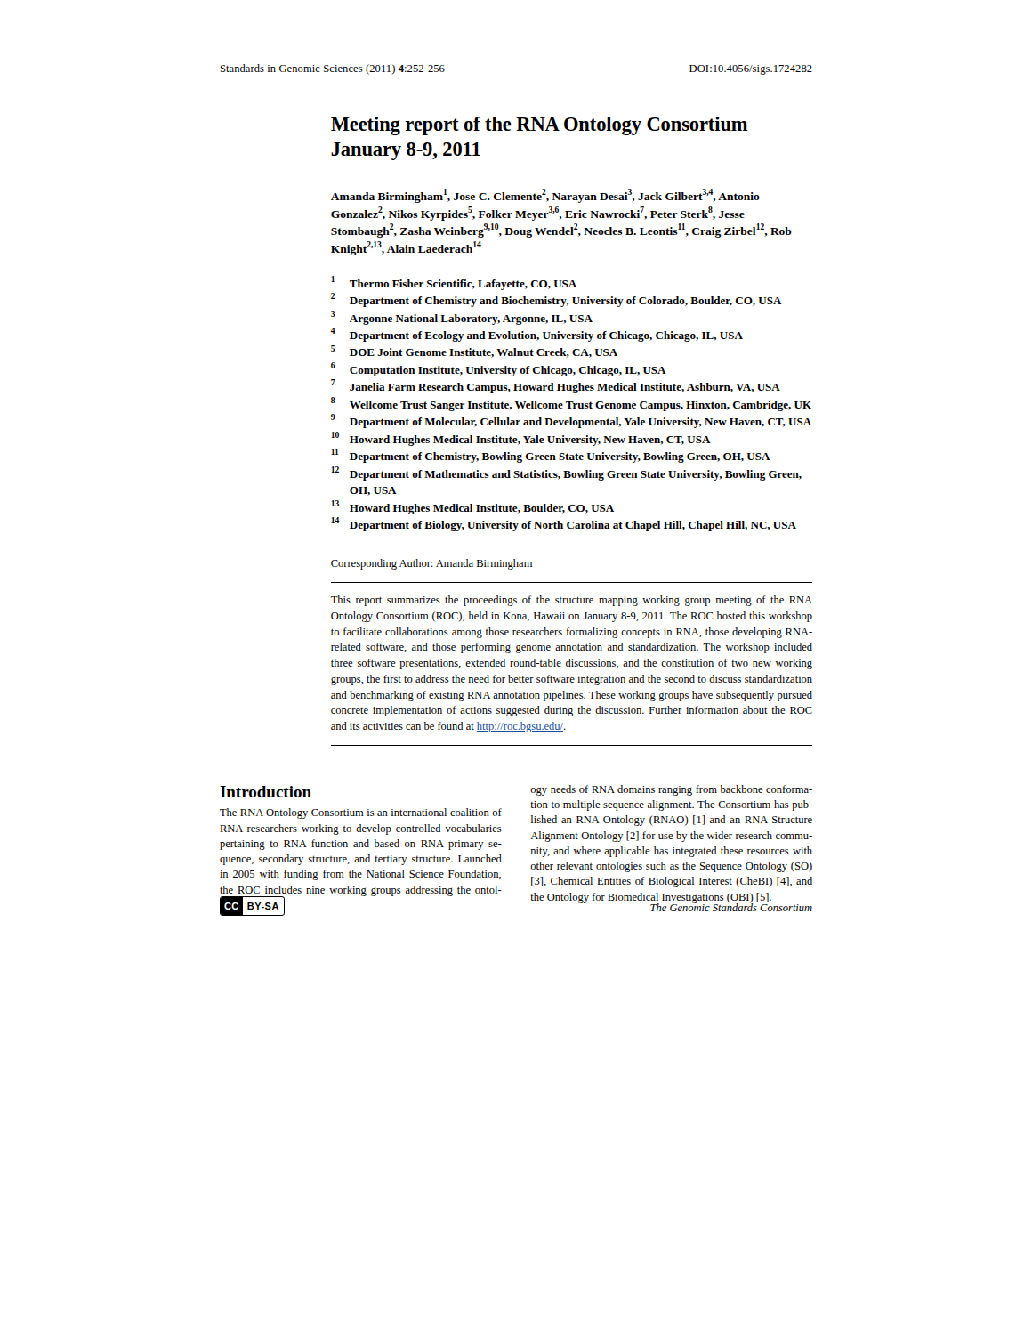Standards in Genomic Sciences (2011) 4:252-256
DOI:10.4056/sigs.1724282
Meeting report of the RNA Ontology Consortium January 8-9, 2011
Amanda Birmingham1, Jose C. Clemente2, Narayan Desai3, Jack Gilbert3,4, Antonio Gonzalez2, Nikos Kyrpides5, Folker Meyer3,6, Eric Nawrocki7, Peter Sterk8, Jesse Stombaugh2, Zasha Weinberg9,10, Doug Wendel2, Neocles B. Leontis11, Craig Zirbel12, Rob Knight2,13, Alain Laederach14
1 Thermo Fisher Scientific, Lafayette, CO, USA
2 Department of Chemistry and Biochemistry, University of Colorado, Boulder, CO, USA
3 Argonne National Laboratory, Argonne, IL, USA
4 Department of Ecology and Evolution, University of Chicago, Chicago, IL, USA
5 DOE Joint Genome Institute, Walnut Creek, CA, USA
6 Computation Institute, University of Chicago, Chicago, IL, USA
7 Janelia Farm Research Campus, Howard Hughes Medical Institute, Ashburn, VA, USA
8 Wellcome Trust Sanger Institute, Wellcome Trust Genome Campus, Hinxton, Cambridge, UK
9 Department of Molecular, Cellular and Developmental, Yale University, New Haven, CT, USA
10 Howard Hughes Medical Institute, Yale University, New Haven, CT, USA
11 Department of Chemistry, Bowling Green State University, Bowling Green, OH, USA
12 Department of Mathematics and Statistics, Bowling Green State University, Bowling Green, OH, USA
13 Howard Hughes Medical Institute, Boulder, CO, USA
14 Department of Biology, University of North Carolina at Chapel Hill, Chapel Hill, NC, USA
Corresponding Author: Amanda Birmingham
This report summarizes the proceedings of the structure mapping working group meeting of the RNA Ontology Consortium (ROC), held in Kona, Hawaii on January 8-9, 2011. The ROC hosted this workshop to facilitate collaborations among those researchers formalizing concepts in RNA, those developing RNA-related software, and those performing genome annotation and standardization. The workshop included three software presentations, extended round-table discussions, and the constitution of two new working groups, the first to address the need for better software integration and the second to discuss standardization and benchmarking of existing RNA annotation pipelines. These working groups have subsequently pursued concrete implementation of actions suggested during the discussion. Further information about the ROC and its activities can be found at http://roc.bgsu.edu/.
Introduction
The RNA Ontology Consortium is an international coalition of RNA researchers working to develop controlled vocabularies pertaining to RNA function and based on RNA primary sequence, secondary structure, and tertiary structure. Launched in 2005 with funding from the National Science Foundation, the ROC includes nine working groups addressing the ontology needs of RNA domains ranging from backbone conformation to multiple sequence alignment. The Consortium has published an RNA Ontology (RNAO) [1] and an RNA Structure Alignment Ontology [2] for use by the wider research community, and where applicable has integrated these resources with other relevant ontologies such as the Sequence Ontology (SO) [3], Chemical Entities of Biological Interest (CheBI) [4], and the Ontology for Biomedical Investigations (OBI) [5].
CC
BY-SA
The Genomic Standards Consortium